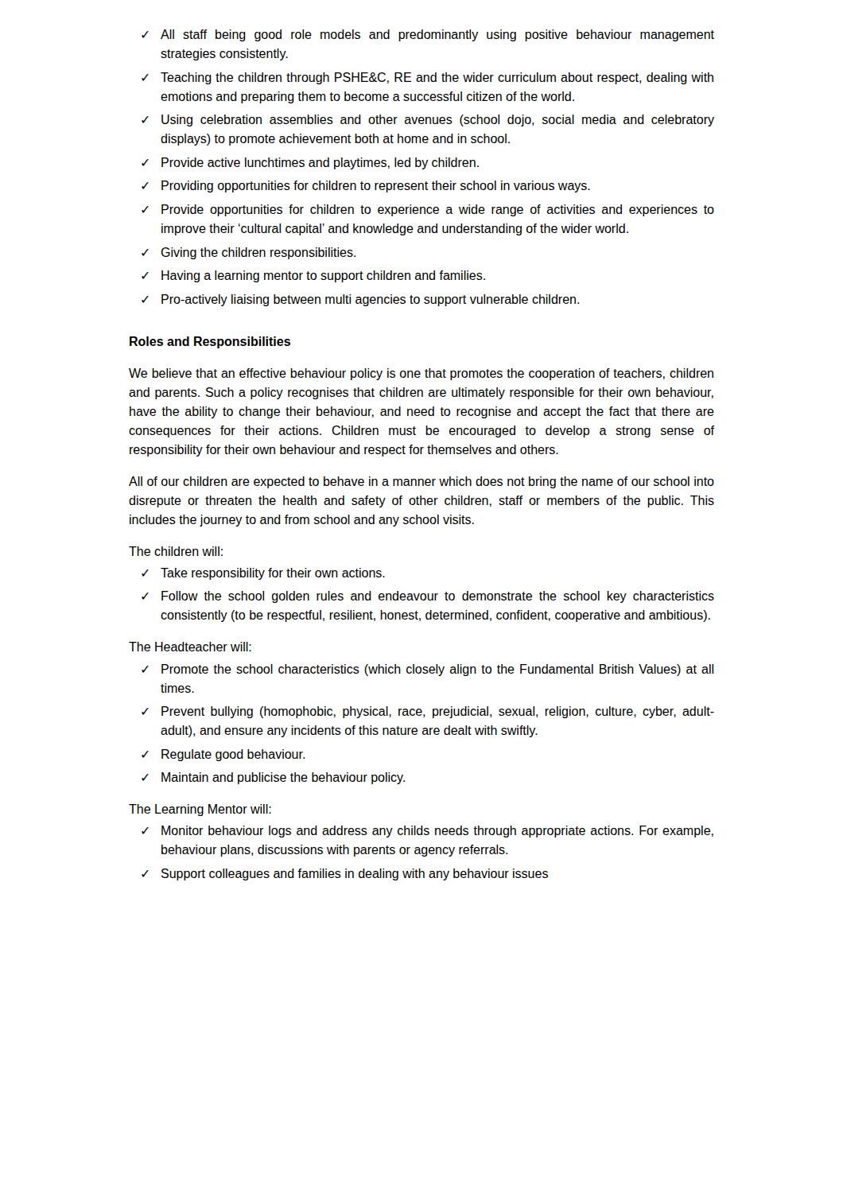All staff being good role models and predominantly using positive behaviour management strategies consistently.
Teaching the children through PSHE&C, RE and the wider curriculum about respect, dealing with emotions and preparing them to become a successful citizen of the world.
Using celebration assemblies and other avenues (school dojo, social media and celebratory displays) to promote achievement both at home and in school.
Provide active lunchtimes and playtimes, led by children.
Providing opportunities for children to represent their school in various ways.
Provide opportunities for children to experience a wide range of activities and experiences to improve their ‘cultural capital’ and knowledge and understanding of the wider world.
Giving the children responsibilities.
Having a learning mentor to support children and families.
Pro-actively liaising between multi agencies to support vulnerable children.
Roles and Responsibilities
We believe that an effective behaviour policy is one that promotes the cooperation of teachers, children and parents. Such a policy recognises that children are ultimately responsible for their own behaviour, have the ability to change their behaviour, and need to recognise and accept the fact that there are consequences for their actions. Children must be encouraged to develop a strong sense of responsibility for their own behaviour and respect for themselves and others.
All of our children are expected to behave in a manner which does not bring the name of our school into disrepute or threaten the health and safety of other children, staff or members of the public. This includes the journey to and from school and any school visits.
The children will:
Take responsibility for their own actions.
Follow the school golden rules and endeavour to demonstrate the school key characteristics consistently (to be respectful, resilient, honest, determined, confident, cooperative and ambitious).
The Headteacher will:
Promote the school characteristics (which closely align to the Fundamental British Values) at all times.
Prevent bullying (homophobic, physical, race, prejudicial, sexual, religion, culture, cyber, adult-adult), and ensure any incidents of this nature are dealt with swiftly.
Regulate good behaviour.
Maintain and publicise the behaviour policy.
The Learning Mentor will:
Monitor behaviour logs and address any childs needs through appropriate actions. For example, behaviour plans, discussions with parents or agency referrals.
Support colleagues and families in dealing with any behaviour issues